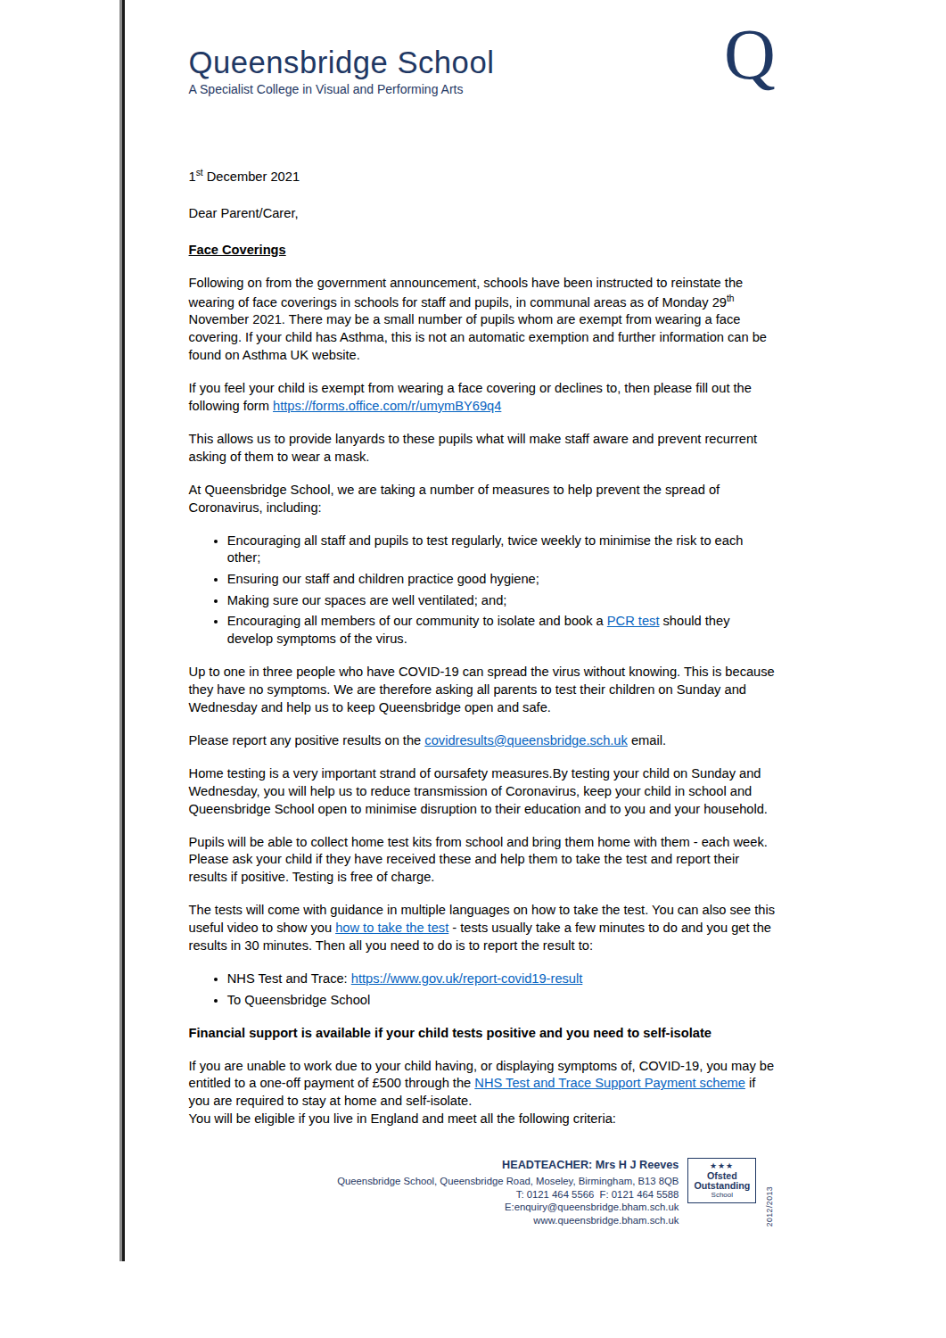Q
Queensbridge School
A Specialist College in Visual and Performing Arts
1st December 2021
Dear Parent/Carer,
Face Coverings
Following on from the government announcement, schools have been instructed to reinstate the wearing of face coverings in schools for staff and pupils, in communal areas as of Monday 29th November 2021. There may be a small number of pupils whom are exempt from wearing a face covering. If your child has Asthma, this is not an automatic exemption and further information can be found on Asthma UK website.
If you feel your child is exempt from wearing a face covering or declines to, then please fill out the following form https://forms.office.com/r/umymBY69q4
This allows us to provide lanyards to these pupils what will make staff aware and prevent recurrent asking of them to wear a mask.
At Queensbridge School, we are taking a number of measures to help prevent the spread of Coronavirus, including:
Encouraging all staff and pupils to test regularly, twice weekly to minimise the risk to each other;
Ensuring our staff and children practice good hygiene;
Making sure our spaces are well ventilated; and;
Encouraging all members of our community to isolate and book a PCR test should they develop symptoms of the virus.
Up to one in three people who have COVID-19 can spread the virus without knowing. This is because they have no symptoms. We are therefore asking all parents to test their children on Sunday and Wednesday and help us to keep Queensbridge open and safe.
Please report any positive results on the covidresults@queensbridge.sch.uk email.
Home testing is a very important strand of oursafety measures.By testing your child on Sunday and Wednesday, you will help us to reduce transmission of Coronavirus, keep your child in school and Queensbridge School open to minimise disruption to their education and to you and your household.
Pupils will be able to collect home test kits from school and bring them home with them - each week. Please ask your child if they have received these and help them to take the test and report their results if positive. Testing is free of charge.
The tests will come with guidance in multiple languages on how to take the test. You can also see this useful video to show you how to take the test - tests usually take a few minutes to do and you get the results in 30 minutes. Then all you need to do is to report the result to:
NHS Test and Trace: https://www.gov.uk/report-covid19-result
To Queensbridge School
Financial support is available if your child tests positive and you need to self-isolate
If you are unable to work due to your child having, or displaying symptoms of, COVID-19, you may be entitled to a one-off payment of £500 through the NHS Test and Trace Support Payment scheme if you are required to stay at home and self-isolate.
You will be eligible if you live in England and meet all the following criteria:
HEADTEACHER: Mrs H J Reeves
Queensbridge School, Queensbridge Road, Moseley, Birmingham, B13 8QB
T: 0121 464 5566 F: 0121 464 5588
E:enquiry@queensbridge.bham.sch.uk
www.queensbridge.bham.sch.uk
★★★
Ofsted
Outstanding
School
2012/2013